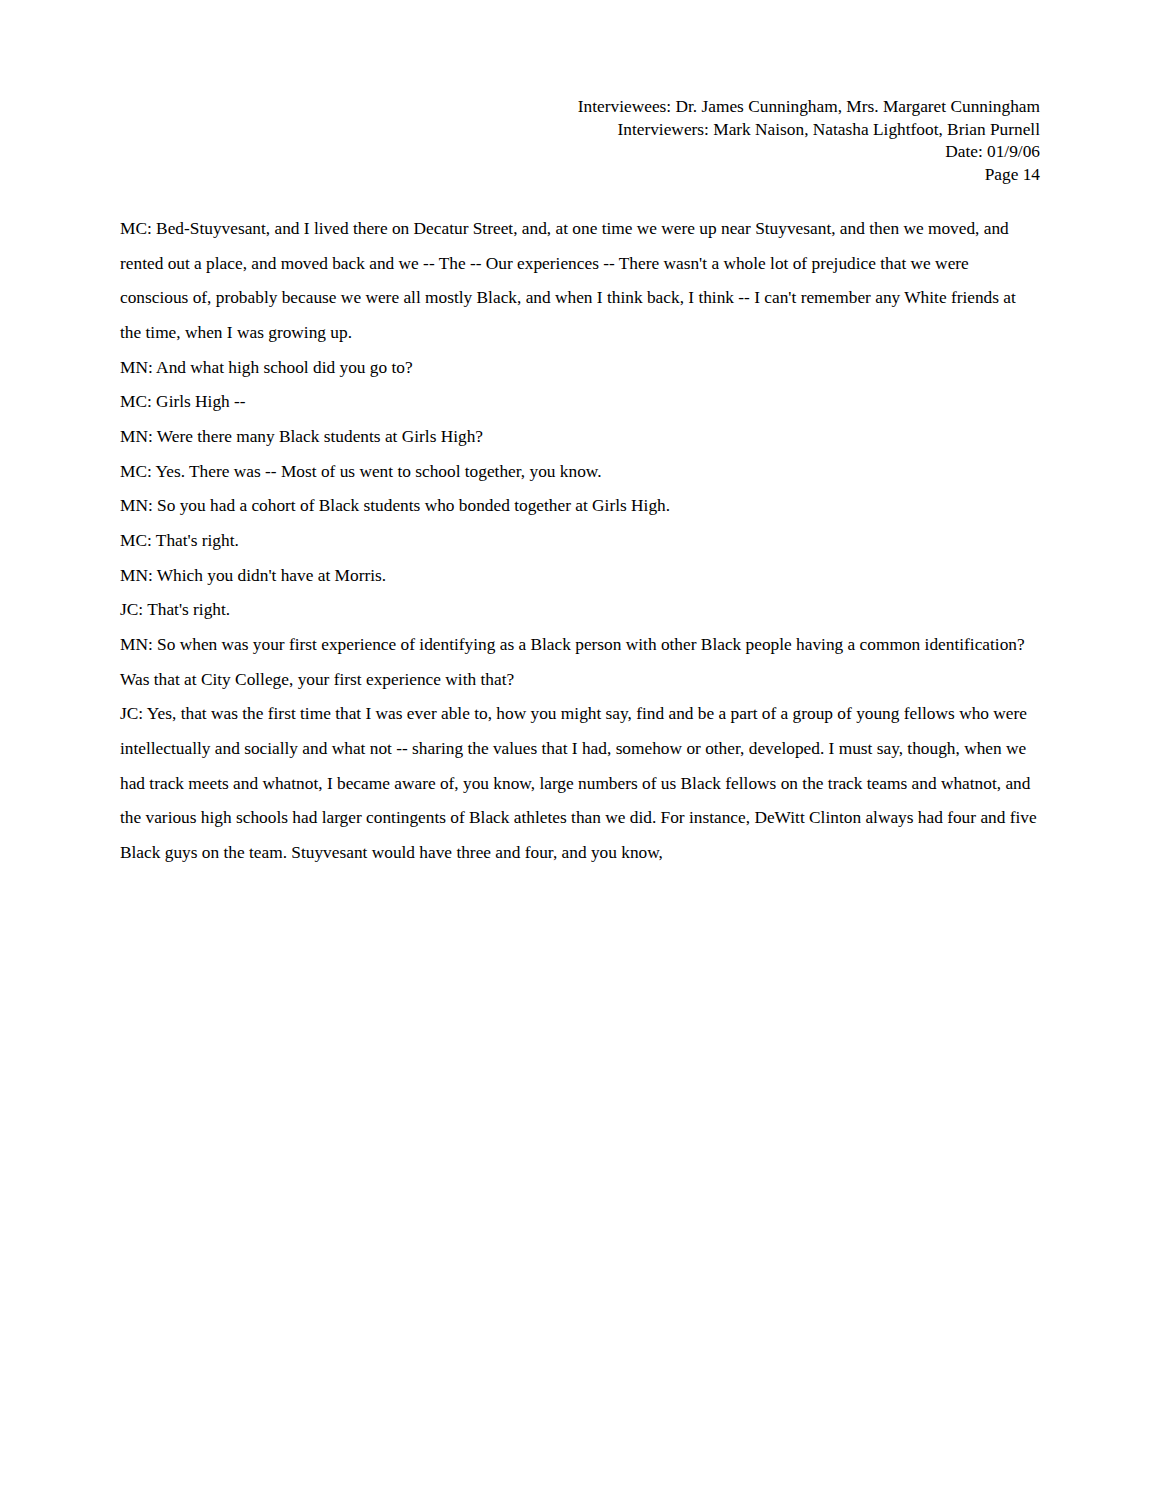Interviewees: Dr. James Cunningham, Mrs. Margaret Cunningham
Interviewers: Mark Naison, Natasha Lightfoot, Brian Purnell
Date: 01/9/06
Page 14
MC: Bed-Stuyvesant, and I lived there on Decatur Street, and, at one time we were up near Stuyvesant, and then we moved, and rented out a place, and moved back and we -- The -- Our experiences -- There wasn't a whole lot of prejudice that we were conscious of, probably because we were all mostly Black, and when I think back, I think -- I can't remember any White friends at the time, when I was growing up.
MN: And what high school did you go to?
MC: Girls High --
MN: Were there many Black students at Girls High?
MC: Yes. There was -- Most of us went to school together, you know.
MN: So you had a cohort of Black students who bonded together at Girls High.
MC: That's right.
MN: Which you didn't have at Morris.
JC: That's right.
MN: So when was your first experience of identifying as a Black person with other Black people having a common identification? Was that at City College, your first experience with that?
JC: Yes, that was the first time that I was ever able to, how you might say, find and be a part of a group of young fellows who were intellectually and socially and what not -- sharing the values that I had, somehow or other, developed. I must say, though, when we had track meets and whatnot, I became aware of, you know, large numbers of us Black fellows on the track teams and whatnot, and the various high schools had larger contingents of Black athletes than we did. For instance, DeWitt Clinton always had four and five Black guys on the team. Stuyvesant would have three and four, and you know,